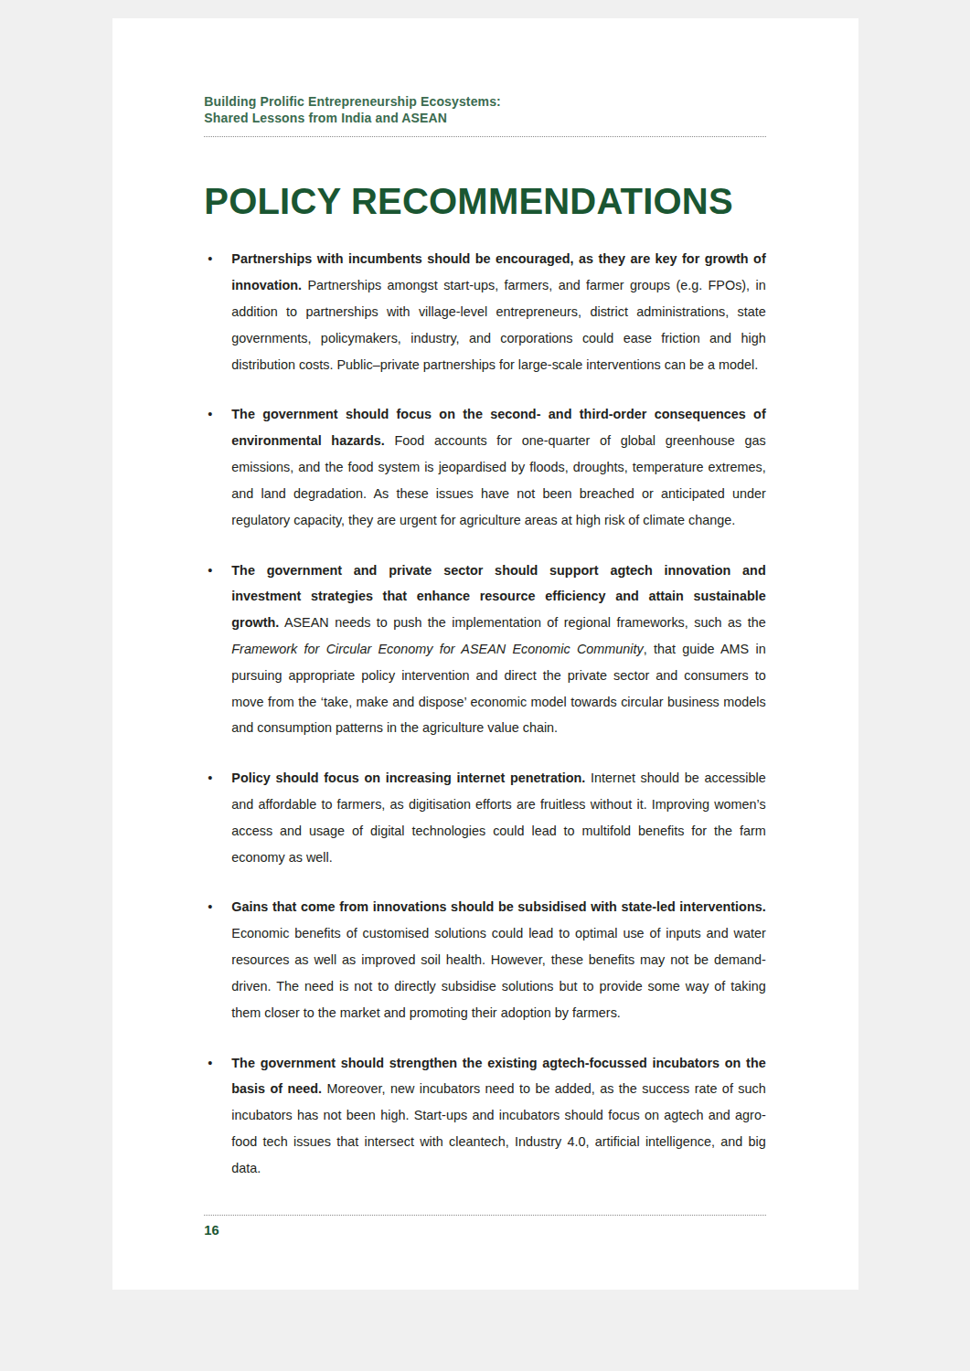Building Prolific Entrepreneurship Ecosystems:
Shared Lessons from India and ASEAN
POLICY RECOMMENDATIONS
Partnerships with incumbents should be encouraged, as they are key for growth of innovation. Partnerships amongst start-ups, farmers, and farmer groups (e.g. FPOs), in addition to partnerships with village-level entrepreneurs, district administrations, state governments, policymakers, industry, and corporations could ease friction and high distribution costs. Public–private partnerships for large-scale interventions can be a model.
The government should focus on the second- and third-order consequences of environmental hazards. Food accounts for one-quarter of global greenhouse gas emissions, and the food system is jeopardised by floods, droughts, temperature extremes, and land degradation. As these issues have not been breached or anticipated under regulatory capacity, they are urgent for agriculture areas at high risk of climate change.
The government and private sector should support agtech innovation and investment strategies that enhance resource efficiency and attain sustainable growth. ASEAN needs to push the implementation of regional frameworks, such as the Framework for Circular Economy for ASEAN Economic Community, that guide AMS in pursuing appropriate policy intervention and direct the private sector and consumers to move from the ‘take, make and dispose’ economic model towards circular business models and consumption patterns in the agriculture value chain.
Policy should focus on increasing internet penetration. Internet should be accessible and affordable to farmers, as digitisation efforts are fruitless without it. Improving women’s access and usage of digital technologies could lead to multifold benefits for the farm economy as well.
Gains that come from innovations should be subsidised with state-led interventions. Economic benefits of customised solutions could lead to optimal use of inputs and water resources as well as improved soil health. However, these benefits may not be demand-driven. The need is not to directly subsidise solutions but to provide some way of taking them closer to the market and promoting their adoption by farmers.
The government should strengthen the existing agtech-focussed incubators on the basis of need. Moreover, new incubators need to be added, as the success rate of such incubators has not been high. Start-ups and incubators should focus on agtech and agro-food tech issues that intersect with cleantech, Industry 4.0, artificial intelligence, and big data.
16